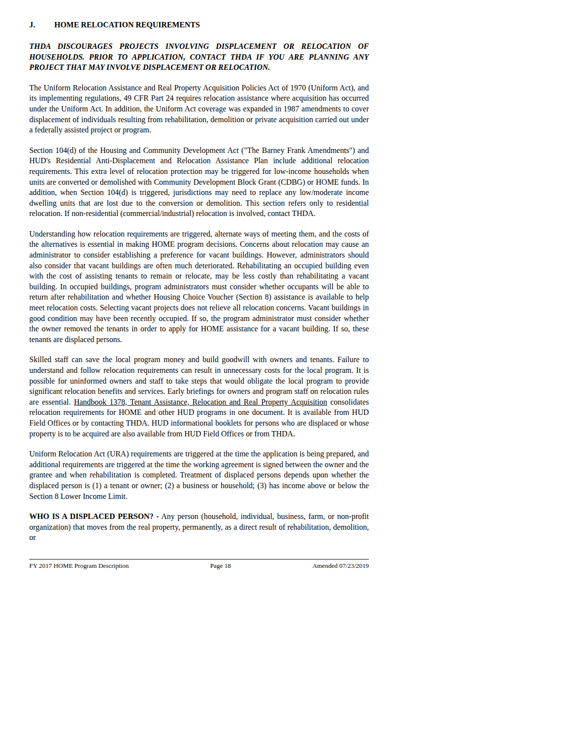J. HOME RELOCATION REQUIREMENTS
THDA DISCOURAGES PROJECTS INVOLVING DISPLACEMENT OR RELOCATION OF HOUSEHOLDS. PRIOR TO APPLICATION, CONTACT THDA IF YOU ARE PLANNING ANY PROJECT THAT MAY INVOLVE DISPLACEMENT OR RELOCATION.
The Uniform Relocation Assistance and Real Property Acquisition Policies Act of 1970 (Uniform Act), and its implementing regulations, 49 CFR Part 24 requires relocation assistance where acquisition has occurred under the Uniform Act. In addition, the Uniform Act coverage was expanded in 1987 amendments to cover displacement of individuals resulting from rehabilitation, demolition or private acquisition carried out under a federally assisted project or program.
Section 104(d) of the Housing and Community Development Act ("The Barney Frank Amendments") and HUD's Residential Anti-Displacement and Relocation Assistance Plan include additional relocation requirements. This extra level of relocation protection may be triggered for low-income households when units are converted or demolished with Community Development Block Grant (CDBG) or HOME funds. In addition, when Section 104(d) is triggered, jurisdictions may need to replace any low/moderate income dwelling units that are lost due to the conversion or demolition. This section refers only to residential relocation. If non-residential (commercial/industrial) relocation is involved, contact THDA.
Understanding how relocation requirements are triggered, alternate ways of meeting them, and the costs of the alternatives is essential in making HOME program decisions. Concerns about relocation may cause an administrator to consider establishing a preference for vacant buildings. However, administrators should also consider that vacant buildings are often much deteriorated. Rehabilitating an occupied building even with the cost of assisting tenants to remain or relocate, may be less costly than rehabilitating a vacant building. In occupied buildings, program administrators must consider whether occupants will be able to return after rehabilitation and whether Housing Choice Voucher (Section 8) assistance is available to help meet relocation costs. Selecting vacant projects does not relieve all relocation concerns. Vacant buildings in good condition may have been recently occupied. If so, the program administrator must consider whether the owner removed the tenants in order to apply for HOME assistance for a vacant building. If so, these tenants are displaced persons.
Skilled staff can save the local program money and build goodwill with owners and tenants. Failure to understand and follow relocation requirements can result in unnecessary costs for the local program. It is possible for uninformed owners and staff to take steps that would obligate the local program to provide significant relocation benefits and services. Early briefings for owners and program staff on relocation rules are essential. Handbook 1378, Tenant Assistance, Relocation and Real Property Acquisition consolidates relocation requirements for HOME and other HUD programs in one document. It is available from HUD Field Offices or by contacting THDA. HUD informational booklets for persons who are displaced or whose property is to be acquired are also available from HUD Field Offices or from THDA.
Uniform Relocation Act (URA) requirements are triggered at the time the application is being prepared, and additional requirements are triggered at the time the working agreement is signed between the owner and the grantee and when rehabilitation is completed. Treatment of displaced persons depends upon whether the displaced person is (1) a tenant or owner; (2) a business or household; (3) has income above or below the Section 8 Lower Income Limit.
WHO IS A DISPLACED PERSON? - Any person (household, individual, business, farm, or non-profit organization) that moves from the real property, permanently, as a direct result of rehabilitation, demolition, or
FY 2017 HOME Program Description Page 18 Amended 07/23/2019